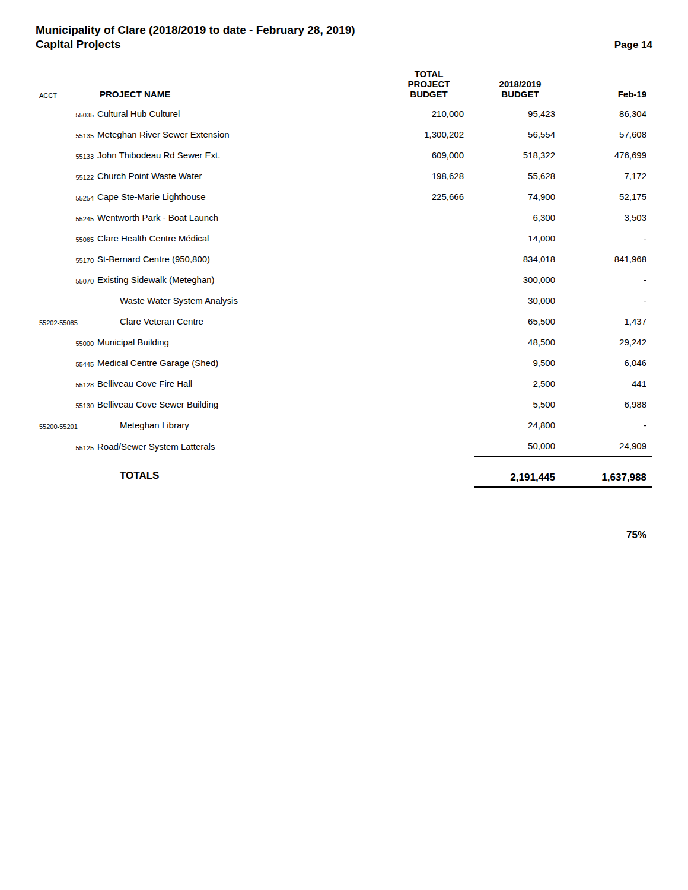Municipality of Clare (2018/2019 to date - February 28, 2019)
Capital Projects
Page 14
| ACCT | PROJECT NAME | TOTAL PROJECT BUDGET | 2018/2019 BUDGET | Feb-19 |
| --- | --- | --- | --- | --- |
| 55035 | Cultural Hub Culturel | 210,000 | 95,423 | 86,304 |
| 55135 | Meteghan River Sewer Extension | 1,300,202 | 56,554 | 57,608 |
| 55133 | John Thibodeau Rd Sewer Ext. | 609,000 | 518,322 | 476,699 |
| 55122 | Church Point Waste Water | 198,628 | 55,628 | 7,172 |
| 55254 | Cape Ste-Marie Lighthouse | 225,666 | 74,900 | 52,175 |
| 55245 | Wentworth Park - Boat Launch | | 6,300 | 3,503 |
| 55065 | Clare Health Centre Médical | | 14,000 | - |
| 55170 | St-Bernard Centre (950,800) | | 834,018 | 841,968 |
| 55070 | Existing Sidewalk (Meteghan) | | 300,000 | - |
| | Waste Water System Analysis | | 30,000 | - |
| 55202-55085 | Clare Veteran Centre | | 65,500 | 1,437 |
| 55000 | Municipal Building | | 48,500 | 29,242 |
| 55445 | Medical Centre Garage (Shed) | | 9,500 | 6,046 |
| 55128 | Belliveau Cove Fire Hall | | 2,500 | 441 |
| 55130 | Belliveau Cove Sewer Building | | 5,500 | 6,988 |
| 55200-55201 | Meteghan Library | | 24,800 | - |
| 55125 | Road/Sewer System Latterals | | 50,000 | 24,909 |
| | TOTALS | | 2,191,445 | 1,637,988 |
75%